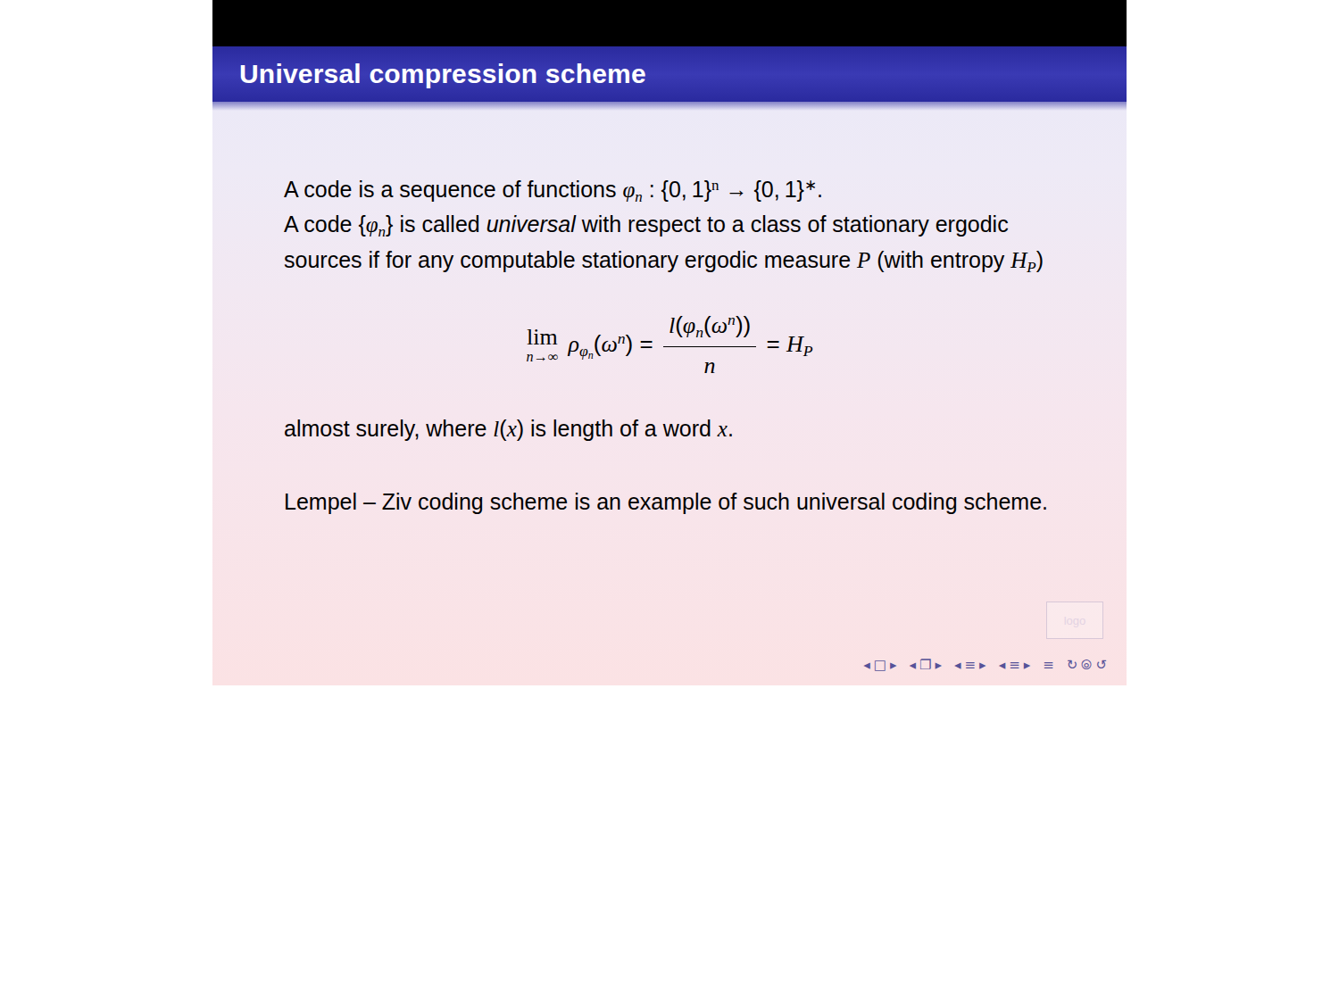Universal compression scheme
A code is a sequence of functions φn : {0, 1}n → {0, 1}∗.
A code {φn} is called universal with respect to a class of stationary ergodic sources if for any computable stationary ergodic measure P (with entropy HP)
lim n→∞ ρφn(ωn) = l(φn(ωn)) n = HP
almost surely, where l(x) is length of a word x.
Lempel – Ziv coding scheme is an example of such universal coding scheme.
logo
◂□▸ ◂❐▸ ◂≡▸ ◂≡▸ ≡ ↻⦾↺